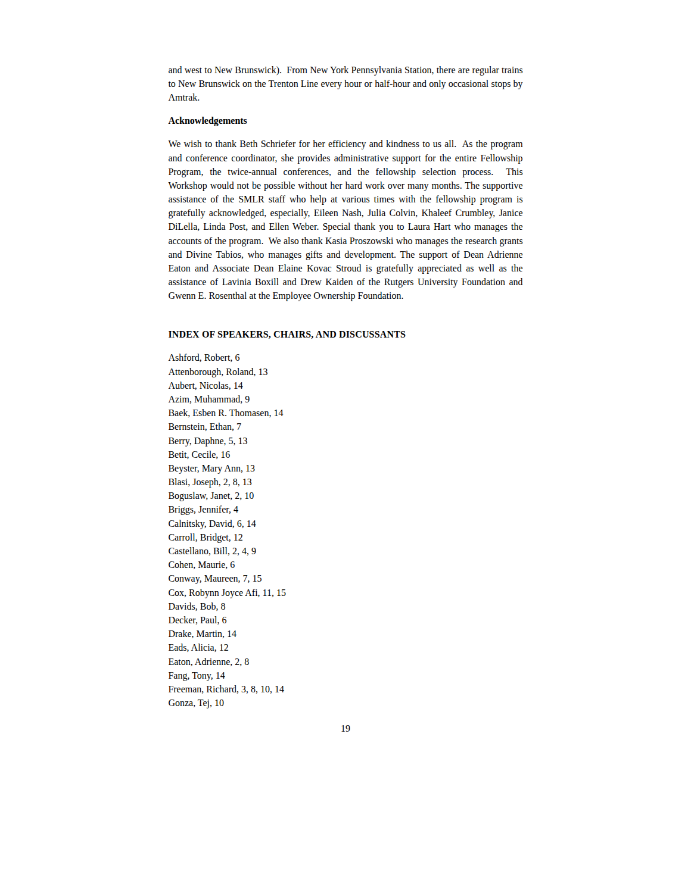and west to New Brunswick). From New York Pennsylvania Station, there are regular trains to New Brunswick on the Trenton Line every hour or half-hour and only occasional stops by Amtrak.
Acknowledgements
We wish to thank Beth Schriefer for her efficiency and kindness to us all. As the program and conference coordinator, she provides administrative support for the entire Fellowship Program, the twice-annual conferences, and the fellowship selection process. This Workshop would not be possible without her hard work over many months. The supportive assistance of the SMLR staff who help at various times with the fellowship program is gratefully acknowledged, especially, Eileen Nash, Julia Colvin, Khaleef Crumbley, Janice DiLella, Linda Post, and Ellen Weber. Special thank you to Laura Hart who manages the accounts of the program. We also thank Kasia Proszowski who manages the research grants and Divine Tabios, who manages gifts and development. The support of Dean Adrienne Eaton and Associate Dean Elaine Kovac Stroud is gratefully appreciated as well as the assistance of Lavinia Boxill and Drew Kaiden of the Rutgers University Foundation and Gwenn E. Rosenthal at the Employee Ownership Foundation.
INDEX OF SPEAKERS, CHAIRS, AND DISCUSSANTS
Ashford, Robert, 6
Attenborough, Roland, 13
Aubert, Nicolas, 14
Azim, Muhammad, 9
Baek, Esben R. Thomasen, 14
Bernstein, Ethan, 7
Berry, Daphne, 5, 13
Betit, Cecile, 16
Beyster, Mary Ann, 13
Blasi, Joseph, 2, 8, 13
Boguslaw, Janet, 2, 10
Briggs, Jennifer, 4
Calnitsky, David, 6, 14
Carroll, Bridget, 12
Castellano, Bill, 2, 4, 9
Cohen, Maurie, 6
Conway, Maureen, 7, 15
Cox, Robynn Joyce Afi, 11, 15
Davids, Bob, 8
Decker, Paul, 6
Drake, Martin, 14
Eads, Alicia, 12
Eaton, Adrienne, 2, 8
Fang, Tony, 14
Freeman, Richard, 3, 8, 10, 14
Gonza, Tej, 10
19